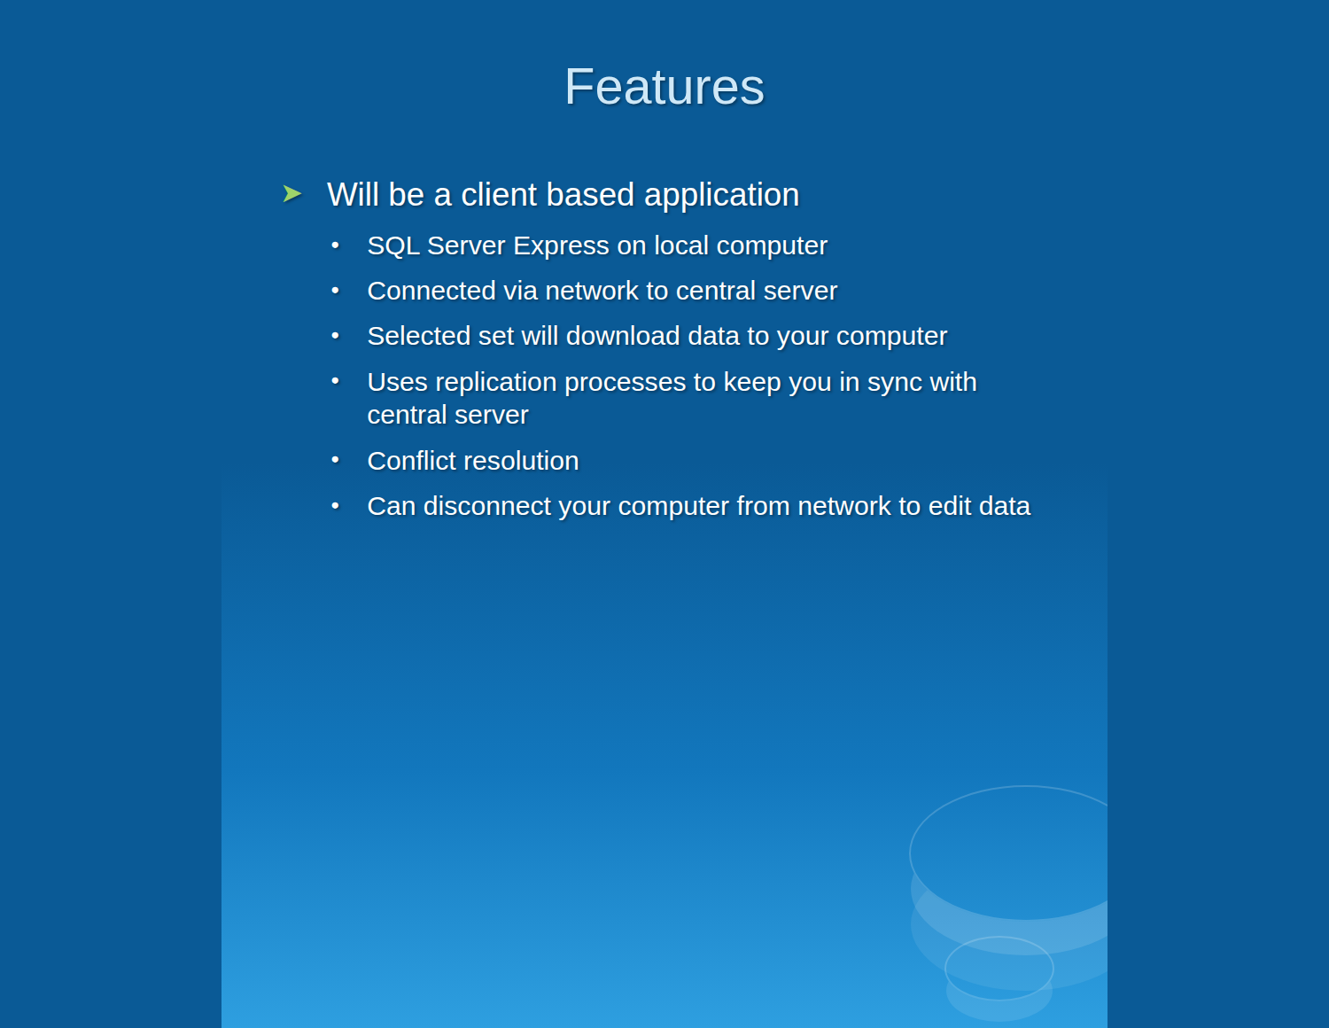Features
Will be a client based application
SQL Server Express on local computer
Connected via network to central server
Selected set will download data to your computer
Uses replication processes to keep you in sync with central server
Conflict resolution
Can disconnect your computer from network to edit data